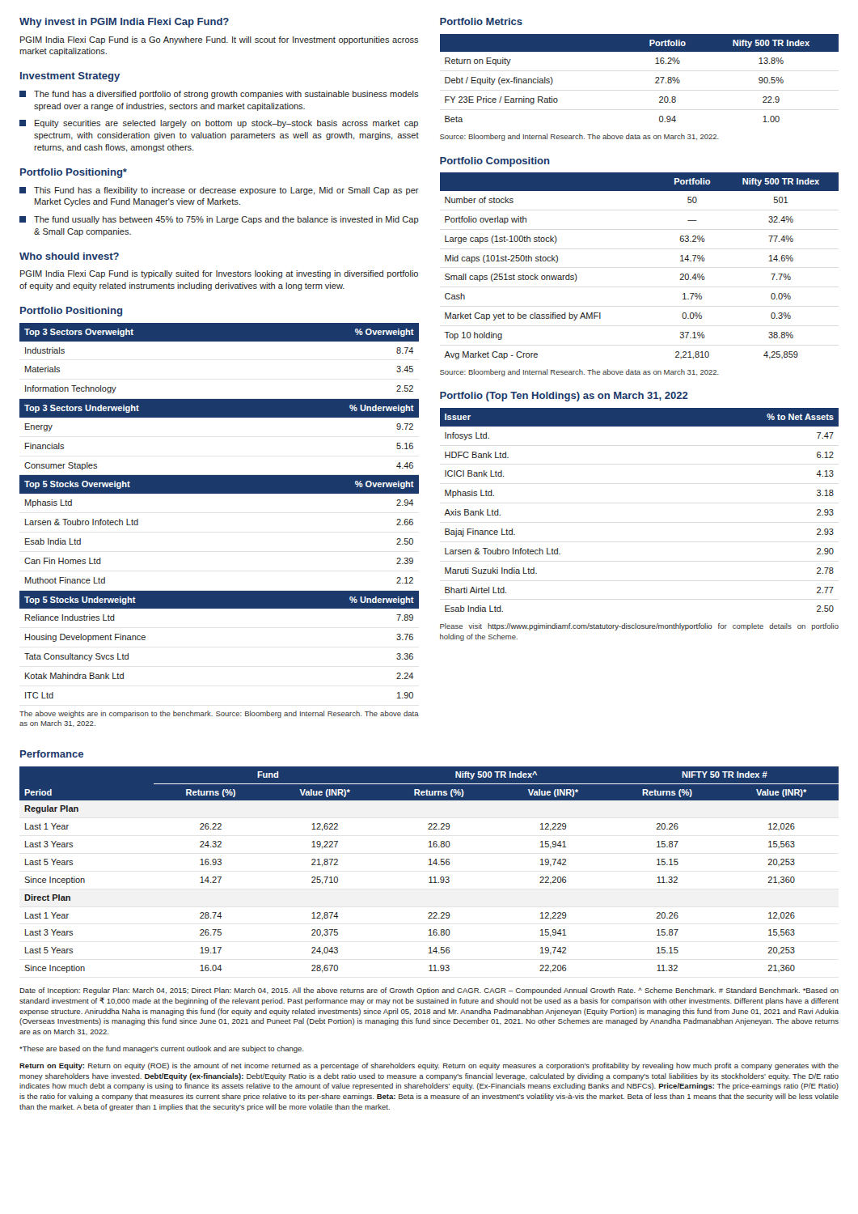Why invest in PGIM India Flexi Cap Fund?
PGIM India Flexi Cap Fund is a Go Anywhere Fund. It will scout for Investment opportunities across market capitalizations.
Investment Strategy
The fund has a diversified portfolio of strong growth companies with sustainable business models spread over a range of industries, sectors and market capitalizations.
Equity securities are selected largely on bottom up stock–by–stock basis across market cap spectrum, with consideration given to valuation parameters as well as growth, margins, asset returns, and cash flows, amongst others.
Portfolio Positioning*
This Fund has a flexibility to increase or decrease exposure to Large, Mid or Small Cap as per Market Cycles and Fund Manager's view of Markets.
The fund usually has between 45% to 75% in Large Caps and the balance is invested in Mid Cap & Small Cap companies.
Who should invest?
PGIM India Flexi Cap Fund is typically suited for Investors looking at investing in diversified portfolio of equity and equity related instruments including derivatives with a long term view.
Portfolio Positioning
| Top 3 Sectors Overweight | % Overweight |
| Industrials | 8.74 |
| Materials | 3.45 |
| Information Technology | 2.52 |
| Top 3 Sectors Underweight | % Underweight |
| Energy | 9.72 |
| Financials | 5.16 |
| Consumer Staples | 4.46 |
| Top 5 Stocks Overweight | % Overweight |
| Mphasis Ltd | 2.94 |
| Larsen & Toubro Infotech Ltd | 2.66 |
| Esab India Ltd | 2.50 |
| Can Fin Homes Ltd | 2.39 |
| Muthoot Finance Ltd | 2.12 |
| Top 5 Stocks Underweight | % Underweight |
| Reliance Industries Ltd | 7.89 |
| Housing Development Finance | 3.76 |
| Tata Consultancy Svcs Ltd | 3.36 |
| Kotak Mahindra Bank Ltd | 2.24 |
| ITC Ltd | 1.90 |
The above weights are in comparison to the benchmark. Source: Bloomberg and Internal Research. The above data as on March 31, 2022.
Portfolio Metrics
| | Portfolio | Nifty 500 TR Index |
| --- | --- | --- |
| Return on Equity | 16.2% | 13.8% |
| Debt / Equity (ex-financials) | 27.8% | 90.5% |
| FY 23E Price / Earning Ratio | 20.8 | 22.9 |
| Beta | 0.94 | 1.00 |
Source: Bloomberg and Internal Research. The above data as on March 31, 2022.
Portfolio Composition
| | Portfolio | Nifty 500 TR Index |
| --- | --- | --- |
| Number of stocks | 50 | 501 |
| Portfolio overlap with | — | 32.4% |
| Large caps (1st-100th stock) | 63.2% | 77.4% |
| Mid caps (101st-250th stock) | 14.7% | 14.6% |
| Small caps (251st stock onwards) | 20.4% | 7.7% |
| Cash | 1.7% | 0.0% |
| Market Cap yet to be classified by AMFI | 0.0% | 0.3% |
| Top 10 holding | 37.1% | 38.8% |
| Avg Market Cap - Crore | 2,21,810 | 4,25,859 |
Source: Bloomberg and Internal Research. The above data as on March 31, 2022.
Portfolio (Top Ten Holdings) as on March 31, 2022
| Issuer | % to Net Assets |
| --- | --- |
| Infosys Ltd. | 7.47 |
| HDFC Bank Ltd. | 6.12 |
| ICICI Bank Ltd. | 4.13 |
| Mphasis Ltd. | 3.18 |
| Axis Bank Ltd. | 2.93 |
| Bajaj Finance Ltd. | 2.93 |
| Larsen & Toubro Infotech Ltd. | 2.90 |
| Maruti Suzuki India Ltd. | 2.78 |
| Bharti Airtel Ltd. | 2.77 |
| Esab India Ltd. | 2.50 |
Please visit https://www.pgimindiamf.com/statutory-disclosure/monthlyportfolio for complete details on portfolio holding of the Scheme.
Performance
| Period | Fund | Nifty 500 TR Index^ | NIFTY 50 TR Index # |
| --- | --- | --- | --- |
| Returns (%) | Value (INR)* | Returns (%) | Value (INR)* | Returns (%) | Value (INR)* |
| Regular Plan |
| Last 1 Year | 26.22 | 12,622 | 22.29 | 12,229 | 20.26 | 12,026 |
| Last 3 Years | 24.32 | 19,227 | 16.80 | 15,941 | 15.87 | 15,563 |
| Last 5 Years | 16.93 | 21,872 | 14.56 | 19,742 | 15.15 | 20,253 |
| Since Inception | 14.27 | 25,710 | 11.93 | 22,206 | 11.32 | 21,360 |
| Direct Plan |
| Last 1 Year | 28.74 | 12,874 | 22.29 | 12,229 | 20.26 | 12,026 |
| Last 3 Years | 26.75 | 20,375 | 16.80 | 15,941 | 15.87 | 15,563 |
| Last 5 Years | 19.17 | 24,043 | 14.56 | 19,742 | 15.15 | 20,253 |
| Since Inception | 16.04 | 28,670 | 11.93 | 22,206 | 11.32 | 21,360 |
Date of Inception: Regular Plan: March 04, 2015; Direct Plan: March 04, 2015. All the above returns are of Growth Option and CAGR. CAGR – Compounded Annual Growth Rate. ^ Scheme Benchmark. # Standard Benchmark. *Based on standard investment of ₹ 10,000 made at the beginning of the relevant period. Past performance may or may not be sustained in future and should not be used as a basis for comparison with other investments. Different plans have a different expense structure. Aniruddha Naha is managing this fund (for equity and equity related investments) since April 05, 2018 and Mr. Anandha Padmanabhan Anjeneyan (Equity Portion) is managing this fund from June 01, 2021 and Ravi Adukia (Overseas Investments) is managing this fund since June 01, 2021 and Puneet Pal (Debt Portion) is managing this fund since December 01, 2021. No other Schemes are managed by Anandha Padmanabhan Anjeneyan. The above returns are as on March 31, 2022.
*These are based on the fund manager's current outlook and are subject to change.
Return on Equity: Return on equity (ROE) is the amount of net income returned as a percentage of shareholders equity. Return on equity measures a corporation's profitability by revealing how much profit a company generates with the money shareholders have invested. Debt/Equity (ex-financials): Debt/Equity Ratio is a debt ratio used to measure a company's financial leverage, calculated by dividing a company's total liabilities by its stockholders' equity. The D/E ratio indicates how much debt a company is using to finance its assets relative to the amount of value represented in shareholders' equity. (Ex-Financials means excluding Banks and NBFCs). Price/Earnings: The price-earnings ratio (P/E Ratio) is the ratio for valuing a company that measures its current share price relative to its per-share earnings. Beta: Beta is a measure of an investment's volatility vis-à-vis the market. Beta of less than 1 means that the security will be less volatile than the market. A beta of greater than 1 implies that the security's price will be more volatile than the market.